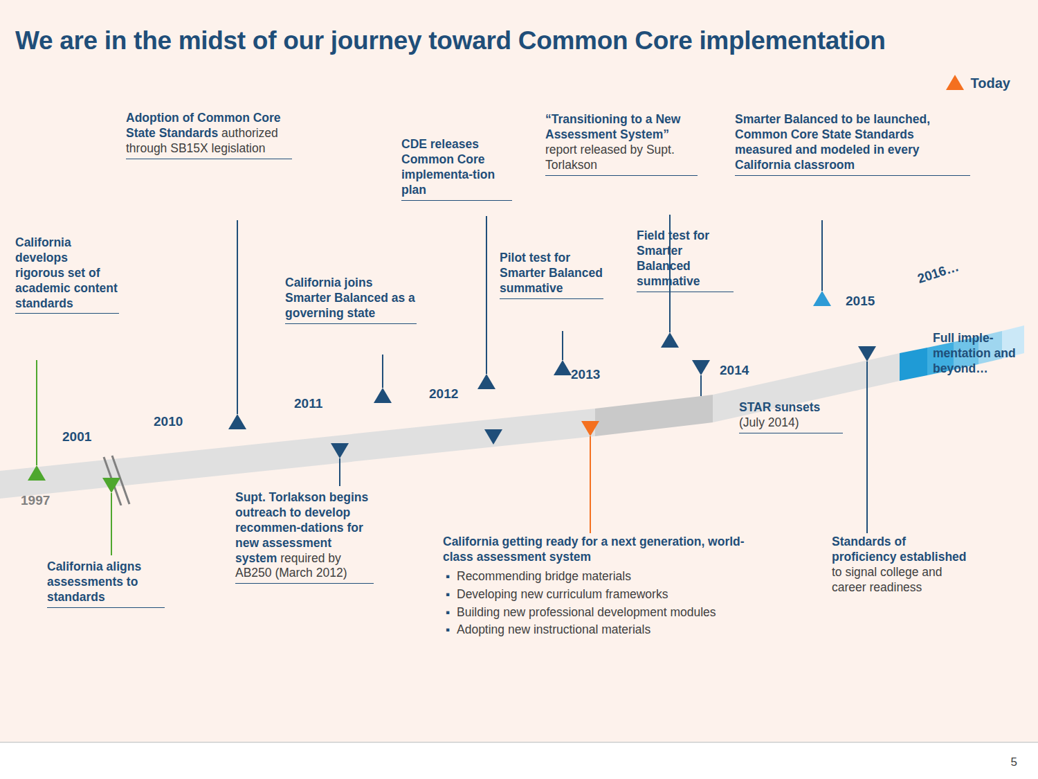We are in the midst of our journey toward Common Core implementation
Today
2016…
1997
2001
2010
2011
2012
2013
2014
2015
California develops rigorous set of academic content standards
California aligns assessments to standards
Adoption of Common Core State Standards authorized through SB15X legislation
Supt. Torlakson begins outreach to develop recommen-dations for new assessment system required by AB250 (March 2012)
California joins Smarter Balanced as a governing state
CDE releases Common Core implementa-tion plan
Pilot test for Smarter Balanced summative
“Transitioning to a New Assessment System” report released by Supt. Torlakson
Field test for Smarter Balanced summative
Smarter Balanced to be launched, Common Core State Standards measured and modeled in every California classroom
STAR sunsets (July 2014)
Full imple-mentation and beyond…
California getting ready for a next generation, world-class assessment system
Recommending bridge materials
Developing new curriculum frameworks
Building new professional development modules
Adopting new instructional materials
Standards of proficiency established to signal college and career readiness
5